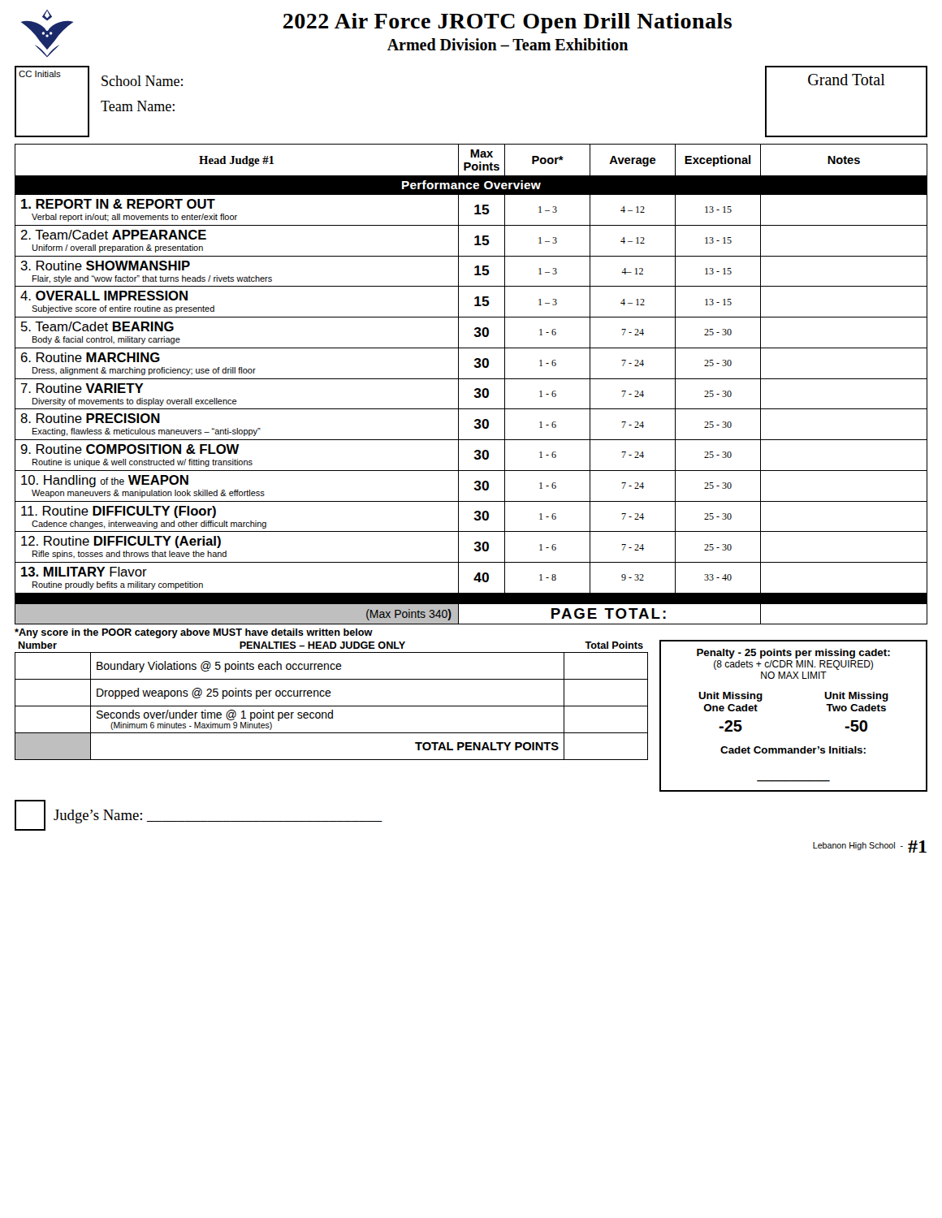2022 Air Force JROTC Open Drill Nationals
Armed Division – Team Exhibition
CC Initials
School Name:
Team Name:
Grand Total
| Head Judge #1 | Max Points | Poor* | Average | Exceptional | Notes |
| --- | --- | --- | --- | --- | --- |
| Performance Overview |
| 1. REPORT IN & REPORT OUT Verbal report in/out; all movements to enter/exit floor | 15 | 1 – 3 | 4 – 12 | 13 - 15 | |
| 2. Team/Cadet APPEARANCE Uniform / overall preparation & presentation | 15 | 1 – 3 | 4 – 12 | 13 - 15 | |
| 3. Routine SHOWMANSHIP Flair, style and “wow factor” that turns heads / rivets watchers | 15 | 1 – 3 | 4– 12 | 13 - 15 | |
| 4. OVERALL IMPRESSION Subjective score of entire routine as presented | 15 | 1 – 3 | 4 – 12 | 13 - 15 | |
| 5. Team/Cadet BEARING Body & facial control, military carriage | 30 | 1 - 6 | 7 - 24 | 25 - 30 | |
| 6. Routine MARCHING Dress, alignment & marching proficiency; use of drill floor | 30 | 1 - 6 | 7 - 24 | 25 - 30 | |
| 7. Routine VARIETY Diversity of movements to display overall excellence | 30 | 1 - 6 | 7 - 24 | 25 - 30 | |
| 8. Routine PRECISION Exacting, flawless & meticulous maneuvers – “anti-sloppy” | 30 | 1 - 6 | 7 - 24 | 25 - 30 | |
| 9. Routine COMPOSITION & FLOW Routine is unique & well constructed w/ fitting transitions | 30 | 1 - 6 | 7 - 24 | 25 - 30 | |
| 10. Handling of the WEAPON Weapon maneuvers & manipulation look skilled & effortless | 30 | 1 - 6 | 7 - 24 | 25 - 30 | |
| 11. Routine DIFFICULTY (Floor) Cadence changes, interweaving and other difficult marching | 30 | 1 - 6 | 7 - 24 | 25 - 30 | |
| 12. Routine DIFFICULTY (Aerial) Rifle spins, tosses and throws that leave the hand | 30 | 1 - 6 | 7 - 24 | 25 - 30 | |
| 13. MILITARY Flavor Routine proudly befits a military competition | 40 | 1 - 8 | 9 - 32 | 33 - 40 | |
| (Max Points 340 ) | PAGE TOTAL: | |
*Any score in the POOR category above MUST have details written below
Number
PENALTIES – HEAD JUDGE ONLY
Total Points
| | Boundary Violations @ 5 points each occurrence | |
| | Dropped weapons @ 25 points per occurrence | |
| | Seconds over/under time @ 1 point per second (Minimum 6 minutes - Maximum 9 Minutes) | |
| | TOTAL PENALTY POINTS | |
Penalty - 25 points per missing cadet:
(8 cadets + c/CDR MIN. REQUIRED)
NO MAX LIMIT
Unit Missing
One Cadet
Unit Missing
Two Cadets
-25
-50
Cadet Commander’s Initials:
__________
Judge’s Name: _______________________________
Lebanon High School - #1